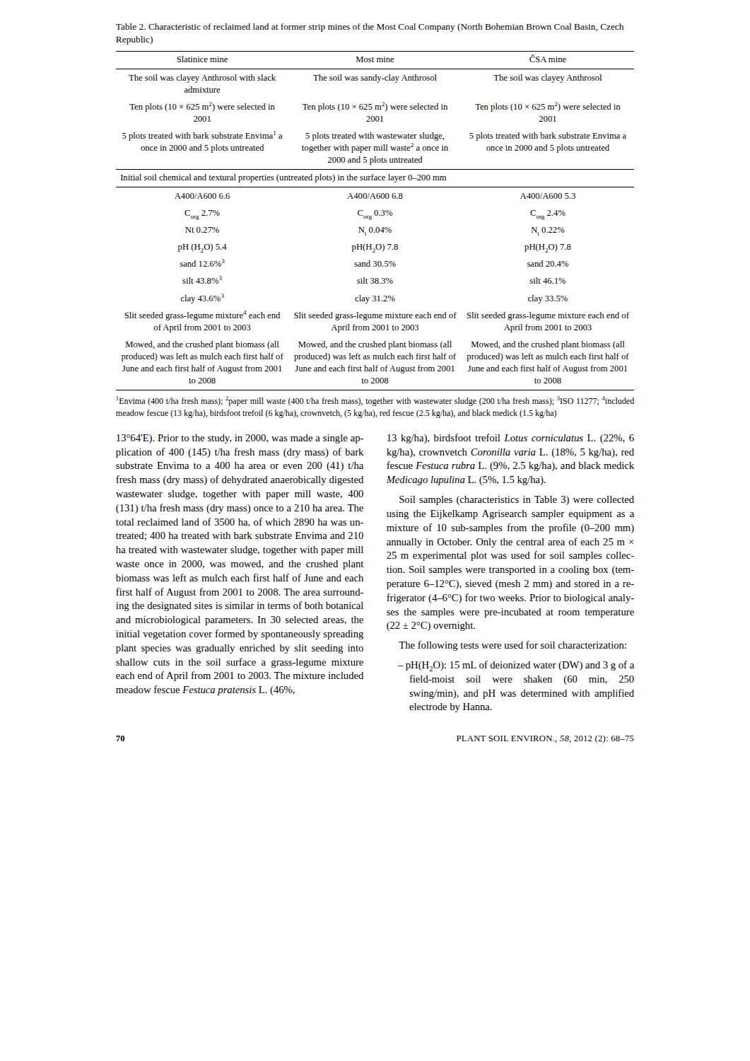Table 2. Characteristic of reclaimed land at former strip mines of the Most Coal Company (North Bohemian Brown Coal Basin, Czech Republic)
| Slatinice mine | Most mine | ČSA mine |
| --- | --- | --- |
| The soil was clayey Anthrosol with slack admixture | The soil was sandy-clay Anthrosol | The soil was clayey Anthrosol |
| Ten plots (10 × 625 m 2 ) were selected in 2001 | Ten plots (10 × 625 m 2 ) were selected in 2001 | Ten plots (10 × 625 m 2 ) were selected in 2001 |
| 5 plots treated with bark substrate Envima 1 a once in 2000 and 5 plots untreated | 5 plots treated with wastewater sludge, together with paper mill waste 2 a once in 2000 and 5 plots untreated | 5 plots treated with bark substrate Envima a once in 2000 and 5 plots untreated |
| Initial soil chemical and textural properties (untreated plots) in the surface layer 0–200 mm |
| A400/A600 6.6 | A400/A600 6.8 | A400/A600 5.3 |
| C org 2.7% | C org 0.3% | C org 2.4% |
| Nt 0.27% | N t 0.04% | N t 0.22% |
| pH (H 2 O) 5.4 | pH(H 2 O) 7.8 | pH(H 2 O) 7.8 |
| sand 12.6% 3 | sand 30.5% | sand 20.4% |
| silt 43.8% 3 | silt 38.3% | silt 46.1% |
| clay 43.6% 3 | clay 31.2% | clay 33.5% |
| Slit seeded grass-legume mixture 4 each end of April from 2001 to 2003 | Slit seeded grass-legume mixture each end of April from 2001 to 2003 | Slit seeded grass-legume mixture each end of April from 2001 to 2003 |
| Mowed, and the crushed plant biomass (all produced) was left as mulch each first half of June and each first half of August from 2001 to 2008 | Mowed, and the crushed plant biomass (all produced) was left as mulch each first half of June and each first half of August from 2001 to 2008 | Mowed, and the crushed plant biomass (all produced) was left as mulch each first half of June and each first half of August from 2001 to 2008 |
1Envima (400 t/ha fresh mass); 2paper mill waste (400 t/ha fresh mass), together with wastewater sludge (200 t/ha fresh mass); 3ISO 11277; 4included meadow fescue (13 kg/ha), birdsfoot trefoil (6 kg/ha), crownvetch, (5 kg/ha), red fescue (2.5 kg/ha), and black medick (1.5 kg/ha)
13°64'E). Prior to the study, in 2000, was made a single application of 400 (145) t/ha fresh mass (dry mass) of bark substrate Envima to a 400 ha area or even 200 (41) t/ha fresh mass (dry mass) of dehydrated anaerobically digested wastewater sludge, together with paper mill waste, 400 (131) t/ha fresh mass (dry mass) once to a 210 ha area. The total reclaimed land of 3500 ha, of which 2890 ha was untreated; 400 ha treated with bark substrate Envima and 210 ha treated with wastewater sludge, together with paper mill waste once in 2000, was mowed, and the crushed plant biomass was left as mulch each first half of June and each first half of August from 2001 to 2008. The area surrounding the designated sites is similar in terms of both botanical and microbiological parameters. In 30 selected areas, the initial vegetation cover formed by spontaneously spreading plant species was gradually enriched by slit seeding into shallow cuts in the soil surface a grass-legume mixture each end of April from 2001 to 2003. The mixture included meadow fescue Festuca pratensis L. (46%,
13 kg/ha), birdsfoot trefoil Lotus corniculatus L. (22%, 6 kg/ha), crownvetch Coronilla varia L. (18%, 5 kg/ha), red fescue Festuca rubra L. (9%, 2.5 kg/ha), and black medick Medicago lupulina L. (5%, 1.5 kg/ha).
Soil samples (characteristics in Table 3) were collected using the Eijkelkamp Agrisearch sampler equipment as a mixture of 10 sub-samples from the profile (0–200 mm) annually in October. Only the central area of each 25 m × 25 m experimental plot was used for soil samples collection. Soil samples were transported in a cooling box (temperature 6–12°C), sieved (mesh 2 mm) and stored in a refrigerator (4–6°C) for two weeks. Prior to biological analyses the samples were pre-incubated at room temperature (22 ± 2°C) overnight.
The following tests were used for soil characterization:
– pH(H2O): 15 mL of deionized water (DW) and 3 g of a field-moist soil were shaken (60 min, 250 swing/min), and pH was determined with amplified electrode by Hanna.
70 PLANT SOIL ENVIRON., 58, 2012 (2): 68–75